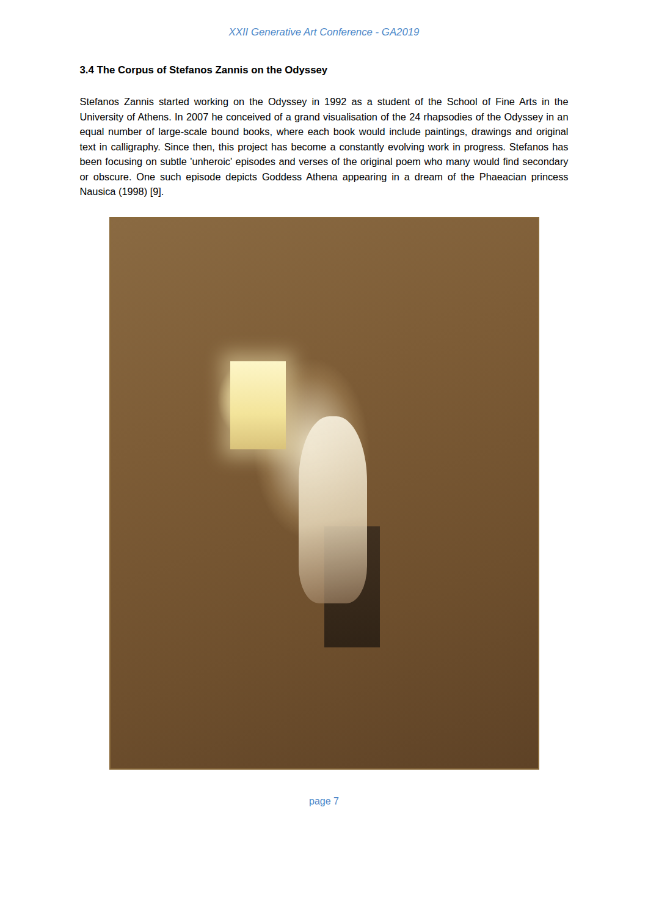XXII Generative Art Conference - GA2019
3.4 The Corpus of Stefanos Zannis on the Odyssey
Stefanos Zannis started working on the Odyssey in 1992 as a student of the School of Fine Arts in the University of Athens. In 2007 he conceived of a grand visualisation of the 24 rhapsodies of the Odyssey in an equal number of large-scale bound books, where each book would include paintings, drawings and original text in calligraphy. Since then, this project has become a constantly evolving work in progress. Stefanos has been focusing on subtle 'unheroic' episodes and verses of the original poem who many would find secondary or obscure. One such episode depicts Goddess Athena appearing in a dream of the Phaeacian princess Nausica (1998) [9].
page 7